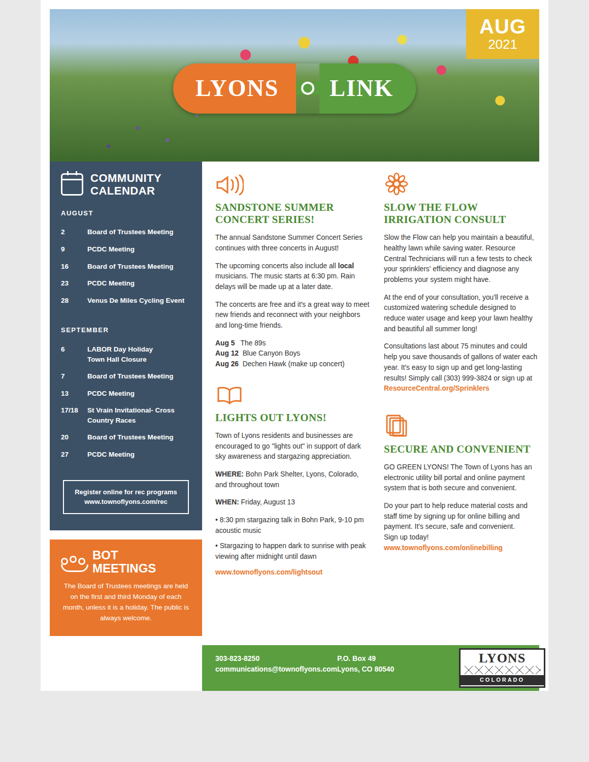AUG 2021
LYONS
LINK
COMMUNITY
CALENDAR
AUGUST
| 2 | Board of Trustees Meeting |
| 9 | PCDC Meeting |
| 16 | Board of Trustees Meeting |
| 23 | PCDC Meeting |
| 28 | Venus De Miles Cycling Event |
SEPTEMBER
| 6 | LABOR Day Holiday Town Hall Closure |
| 7 | Board of Trustees Meeting |
| 13 | PCDC Meeting |
| 17/18 | St Vrain Invitational- Cross Country Races |
| 20 | Board of Trustees Meeting |
| 27 | PCDC Meeting |
Register online for rec programs
www.townoflyons.com/rec
BOT
MEETINGS
The Board of Trustees meetings are held on the first and third Monday of each month, unless it is a holiday. The public is always welcome.
SANDSTONE SUMMER
CONCERT SERIES!
The annual Sandstone Summer Concert Series continues with three concerts in August!
The upcoming concerts also include all local musicians. The music starts at 6:30 pm. Rain delays will be made up at a later date.
The concerts are free and it's a great way to meet new friends and reconnect with your neighbors and long-time friends.
Aug 5 The 89s
Aug 12 Blue Canyon Boys
Aug 26 Dechen Hawk (make up concert)
LIGHTS OUT LYONS!
Town of Lyons residents and businesses are encouraged to go "lights out" in support of dark sky awareness and stargazing appreciation.
WHERE: Bohn Park Shelter, Lyons, Colorado, and throughout town
WHEN: Friday, August 13
• 8:30 pm stargazing talk in Bohn Park, 9-10 pm acoustic music
• Stargazing to happen dark to sunrise with peak viewing after midnight until dawn
www.townoflyons.com/lightsout
SLOW THE FLOW
IRRIGATION CONSULT
Slow the Flow can help you maintain a beautiful, healthy lawn while saving water. Resource Central Technicians will run a few tests to check your sprinklers' efficiency and diagnose any problems your system might have.
At the end of your consultation, you'll receive a customized watering schedule designed to reduce water usage and keep your lawn healthy and beautiful all summer long!
Consultations last about 75 minutes and could help you save thousands of gallons of water each year. It's easy to sign up and get long-lasting results! Simply call (303) 999-3824 or sign up at ResourceCentral.org/Sprinklers
SECURE AND CONVENIENT
GO GREEN LYONS! The Town of Lyons has an electronic utility bill portal and online payment system that is both secure and convenient.
Do your part to help reduce material costs and staff time by signing up for online billing and payment. It's secure, safe and convenient.
Sign up today!
www.townoflyons.com/onlinebilling
303-823-8250
communications@townoflyons.com
P.O. Box 49
Lyons, CO 80540
LYONS
COLORADO